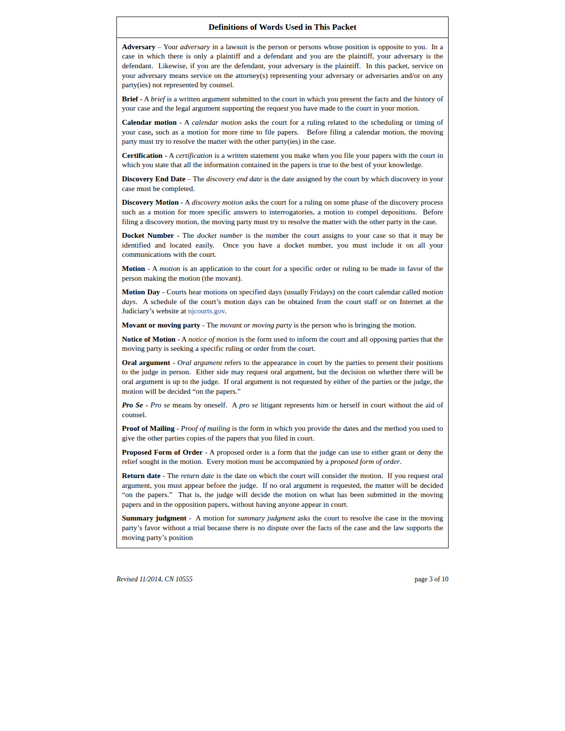Definitions of Words Used in This Packet
Adversary – Your adversary in a lawsuit is the person or persons whose position is opposite to you. In a case in which there is only a plaintiff and a defendant and you are the plaintiff, your adversary is the defendant. Likewise, if you are the defendant, your adversary is the plaintiff. In this packet, service on your adversary means service on the attorney(s) representing your adversary or adversaries and/or on any party(ies) not represented by counsel.
Brief - A brief is a written argument submitted to the court in which you present the facts and the history of your case and the legal argument supporting the request you have made to the court in your motion.
Calendar motion - A calendar motion asks the court for a ruling related to the scheduling or timing of your case, such as a motion for more time to file papers. Before filing a calendar motion, the moving party must try to resolve the matter with the other party(ies) in the case.
Certification - A certification is a written statement you make when you file your papers with the court in which you state that all the information contained in the papers is true to the best of your knowledge.
Discovery End Date – The discovery end date is the date assigned by the court by which discovery in your case must be completed.
Discovery Motion - A discovery motion asks the court for a ruling on some phase of the discovery process such as a motion for more specific answers to interrogatories, a motion to compel depositions. Before filing a discovery motion, the moving party must try to resolve the matter with the other party in the case.
Docket Number - The docket number is the number the court assigns to your case so that it may be identified and located easily. Once you have a docket number, you must include it on all your communications with the court.
Motion - A motion is an application to the court for a specific order or ruling to be made in favor of the person making the motion (the movant).
Motion Day - Courts hear motions on specified days (usually Fridays) on the court calendar called motion days. A schedule of the court’s motion days can be obtained from the court staff or on Internet at the Judiciary’s website at njcourts.gov.
Movant or moving party - The movant or moving party is the person who is bringing the motion.
Notice of Motion - A notice of motion is the form used to inform the court and all opposing parties that the moving party is seeking a specific ruling or order from the court.
Oral argument - Oral argument refers to the appearance in court by the parties to present their positions to the judge in person. Either side may request oral argument, but the decision on whether there will be oral argument is up to the judge. If oral argument is not requested by either of the parties or the judge, the motion will be decided “on the papers.”
Pro Se - Pro se means by oneself. A pro se litigant represents him or herself in court without the aid of counsel.
Proof of Mailing - Proof of mailing is the form in which you provide the dates and the method you used to give the other parties copies of the papers that you filed in court.
Proposed Form of Order - A proposed order is a form that the judge can use to either grant or deny the relief sought in the motion. Every motion must be accompanied by a proposed form of order.
Return date - The return date is the date on which the court will consider the motion. If you request oral argument, you must appear before the judge. If no oral argument is requested, the matter will be decided “on the papers.” That is, the judge will decide the motion on what has been submitted in the moving papers and in the opposition papers, without having anyone appear in court.
Summary judgment - A motion for summary judgment asks the court to resolve the case in the moving party’s favor without a trial because there is no dispute over the facts of the case and the law supports the moving party’s position
Revised 11/2014, CN 10555
page 3 of 10